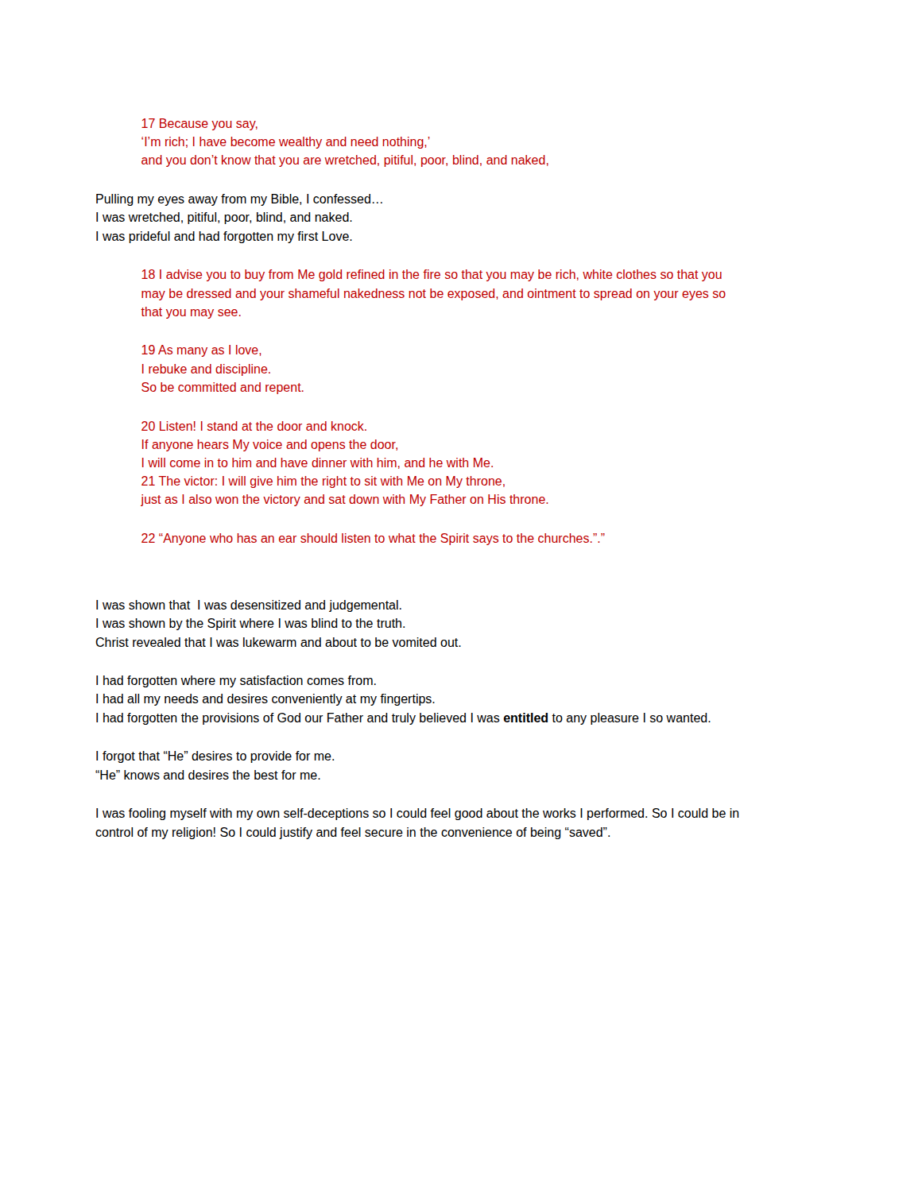17 Because you say,
‘I’m rich; I have become wealthy and need nothing,’
and you don’t know that you are wretched, pitiful, poor, blind, and naked,
Pulling my eyes away from my Bible, I confessed…
I was wretched, pitiful, poor, blind, and naked.
I was prideful and had forgotten my first Love.
18 I advise you to buy from Me gold refined in the fire so that you may be rich, white clothes so that you may be dressed and your shameful nakedness not be exposed, and ointment to spread on your eyes so that you may see.
19 As many as I love,
I rebuke and discipline.
So be committed and repent.
20 Listen! I stand at the door and knock.
If anyone hears My voice and opens the door,
I will come in to him and have dinner with him, and he with Me.
21 The victor: I will give him the right to sit with Me on My throne,
just as I also won the victory and sat down with My Father on His throne.
22 “Anyone who has an ear should listen to what the Spirit says to the churches.”.”
I was shown that I was desensitized and judgemental.
I was shown by the Spirit where I was blind to the truth.
Christ revealed that I was lukewarm and about to be vomited out.
I had forgotten where my satisfaction comes from.
I had all my needs and desires conveniently at my fingertips.
I had forgotten the provisions of God our Father and truly believed I was entitled to any pleasure I so wanted.
I forgot that “He” desires to provide for me.
“He” knows and desires the best for me.
I was fooling myself with my own self-deceptions so I could feel good about the works I performed. So I could be in control of my religion! So I could justify and feel secure in the convenience of being “saved”.